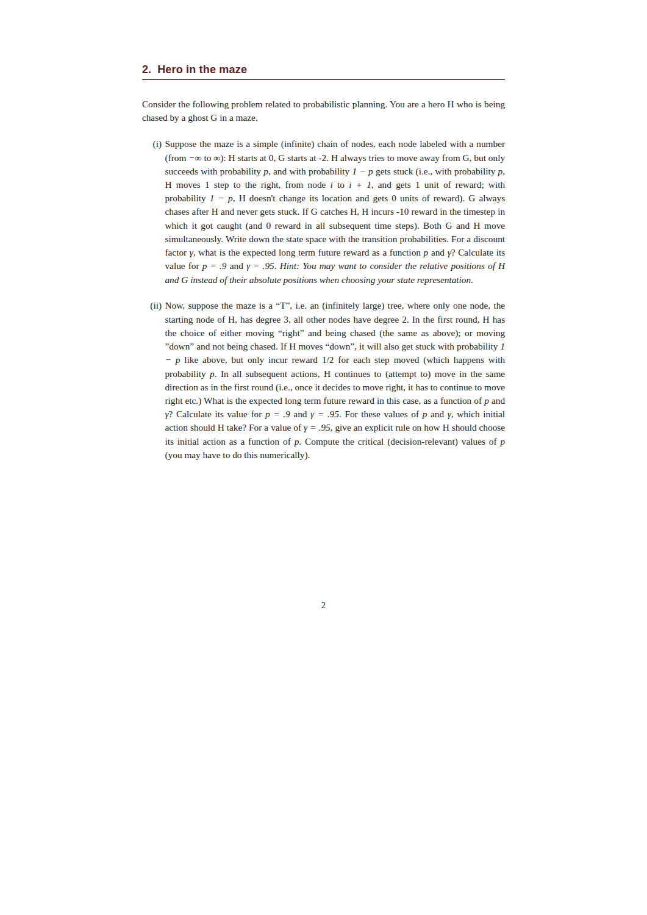2. Hero in the maze
Consider the following problem related to probabilistic planning. You are a hero H who is being chased by a ghost G in a maze.
(i) Suppose the maze is a simple (infinite) chain of nodes, each node labeled with a number (from −∞ to ∞): H starts at 0, G starts at -2. H always tries to move away from G, but only succeeds with probability p, and with probability 1 − p gets stuck (i.e., with probability p, H moves 1 step to the right, from node i to i + 1, and gets 1 unit of reward; with probability 1 − p, H doesn't change its location and gets 0 units of reward). G always chases after H and never gets stuck. If G catches H, H incurs -10 reward in the timestep in which it got caught (and 0 reward in all subsequent time steps). Both G and H move simultaneously. Write down the state space with the transition probabilities. For a discount factor γ, what is the expected long term future reward as a function p and γ? Calculate its value for p = .9 and γ = .95. Hint: You may want to consider the relative positions of H and G instead of their absolute positions when choosing your state representation.
(ii) Now, suppose the maze is a “T”, i.e. an (infinitely large) tree, where only one node, the starting node of H, has degree 3, all other nodes have degree 2. In the first round, H has the choice of either moving “right” and being chased (the same as above); or moving ”down” and not being chased. If H moves “down”, it will also get stuck with probability 1 − p like above, but only incur reward 1/2 for each step moved (which happens with probability p. In all subsequent actions, H continues to (attempt to) move in the same direction as in the first round (i.e., once it decides to move right, it has to continue to move right etc.) What is the expected long term future reward in this case, as a function of p and γ? Calculate its value for p = .9 and γ = .95. For these values of p and γ, which initial action should H take? For a value of γ = .95, give an explicit rule on how H should choose its initial action as a function of p. Compute the critical (decision-relevant) values of p (you may have to do this numerically).
2